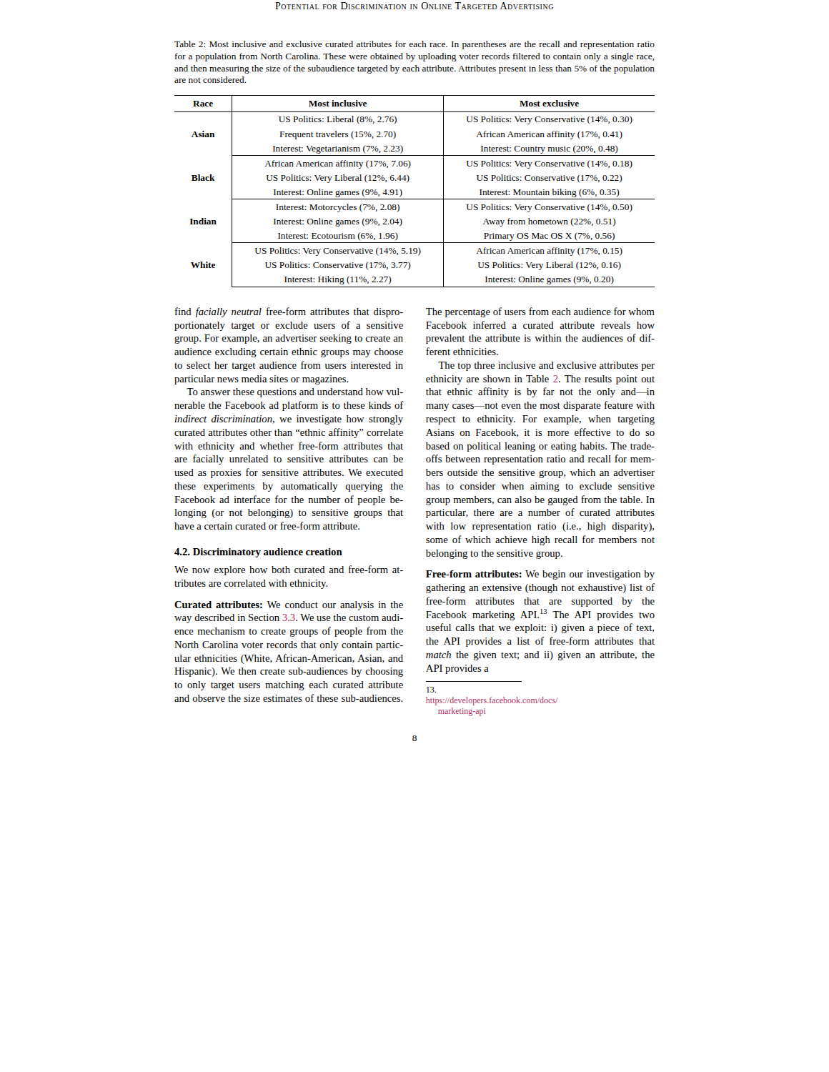Potential for Discrimination in Online Targeted Advertising
Table 2: Most inclusive and exclusive curated attributes for each race. In parentheses are the recall and representation ratio for a population from North Carolina. These were obtained by uploading voter records filtered to contain only a single race, and then measuring the size of the subaudience targeted by each attribute. Attributes present in less than 5% of the population are not considered.
| Race | Most inclusive | Most exclusive |
| --- | --- | --- |
| Asian | US Politics: Liberal (8%, 2.76) | US Politics: Very Conservative (14%, 0.30) |
| Frequent travelers (15%, 2.70) | African American affinity (17%, 0.41) |
| Interest: Vegetarianism (7%, 2.23) | Interest: Country music (20%, 0.48) |
| Black | African American affinity (17%, 7.06) | US Politics: Very Conservative (14%, 0.18) |
| US Politics: Very Liberal (12%, 6.44) | US Politics: Conservative (17%, 0.22) |
| Interest: Online games (9%, 4.91) | Interest: Mountain biking (6%, 0.35) |
| Indian | Interest: Motorcycles (7%, 2.08) | US Politics: Very Conservative (14%, 0.50) |
| Interest: Online games (9%, 2.04) | Away from hometown (22%, 0.51) |
| Interest: Ecotourism (6%, 1.96) | Primary OS Mac OS X (7%, 0.56) |
| White | US Politics: Very Conservative (14%, 5.19) | African American affinity (17%, 0.15) |
| US Politics: Conservative (17%, 3.77) | US Politics: Very Liberal (12%, 0.16) |
| Interest: Hiking (11%, 2.27) | Interest: Online games (9%, 0.20) |
find facially neutral free-form attributes that disproportionately target or exclude users of a sensitive group. For example, an advertiser seeking to create an audience excluding certain ethnic groups may choose to select her target audience from users interested in particular news media sites or magazines.
To answer these questions and understand how vulnerable the Facebook ad platform is to these kinds of indirect discrimination, we investigate how strongly curated attributes other than “ethnic affinity” correlate with ethnicity and whether free-form attributes that are facially unrelated to sensitive attributes can be used as proxies for sensitive attributes. We executed these experiments by automatically querying the Facebook ad interface for the number of people belonging (or not belonging) to sensitive groups that have a certain curated or free-form attribute.
4.2. Discriminatory audience creation
We now explore how both curated and free-form attributes are correlated with ethnicity.
Curated attributes: We conduct our analysis in the way described in Section 3.3. We use the custom audience mechanism to create groups of people from the North Carolina voter records that only contain particular ethnicities (White, African-American, Asian, and Hispanic). We then create sub-audiences by choosing to only target users matching each curated attribute and observe the size estimates of these sub-audiences. The percentage of users from each audience for whom Facebook inferred a curated attribute reveals how prevalent the attribute is within the audiences of different ethnicities.
The top three inclusive and exclusive attributes per ethnicity are shown in Table 2. The results point out that ethnic affinity is by far not the only and—in many cases—not even the most disparate feature with respect to ethnicity. For example, when targeting Asians on Facebook, it is more effective to do so based on political leaning or eating habits. The tradeoffs between representation ratio and recall for members outside the sensitive group, which an advertiser has to consider when aiming to exclude sensitive group members, can also be gauged from the table. In particular, there are a number of curated attributes with low representation ratio (i.e., high disparity), some of which achieve high recall for members not belonging to the sensitive group.
Free-form attributes: We begin our investigation by gathering an extensive (though not exhaustive) list of free-form attributes that are supported by the Facebook marketing API.13 The API provides two useful calls that we exploit: i) given a piece of text, the API provides a list of free-form attributes that match the given text; and ii) given an attribute, the API provides a
13. https://developers.facebook.com/docs/ marketing-api
8